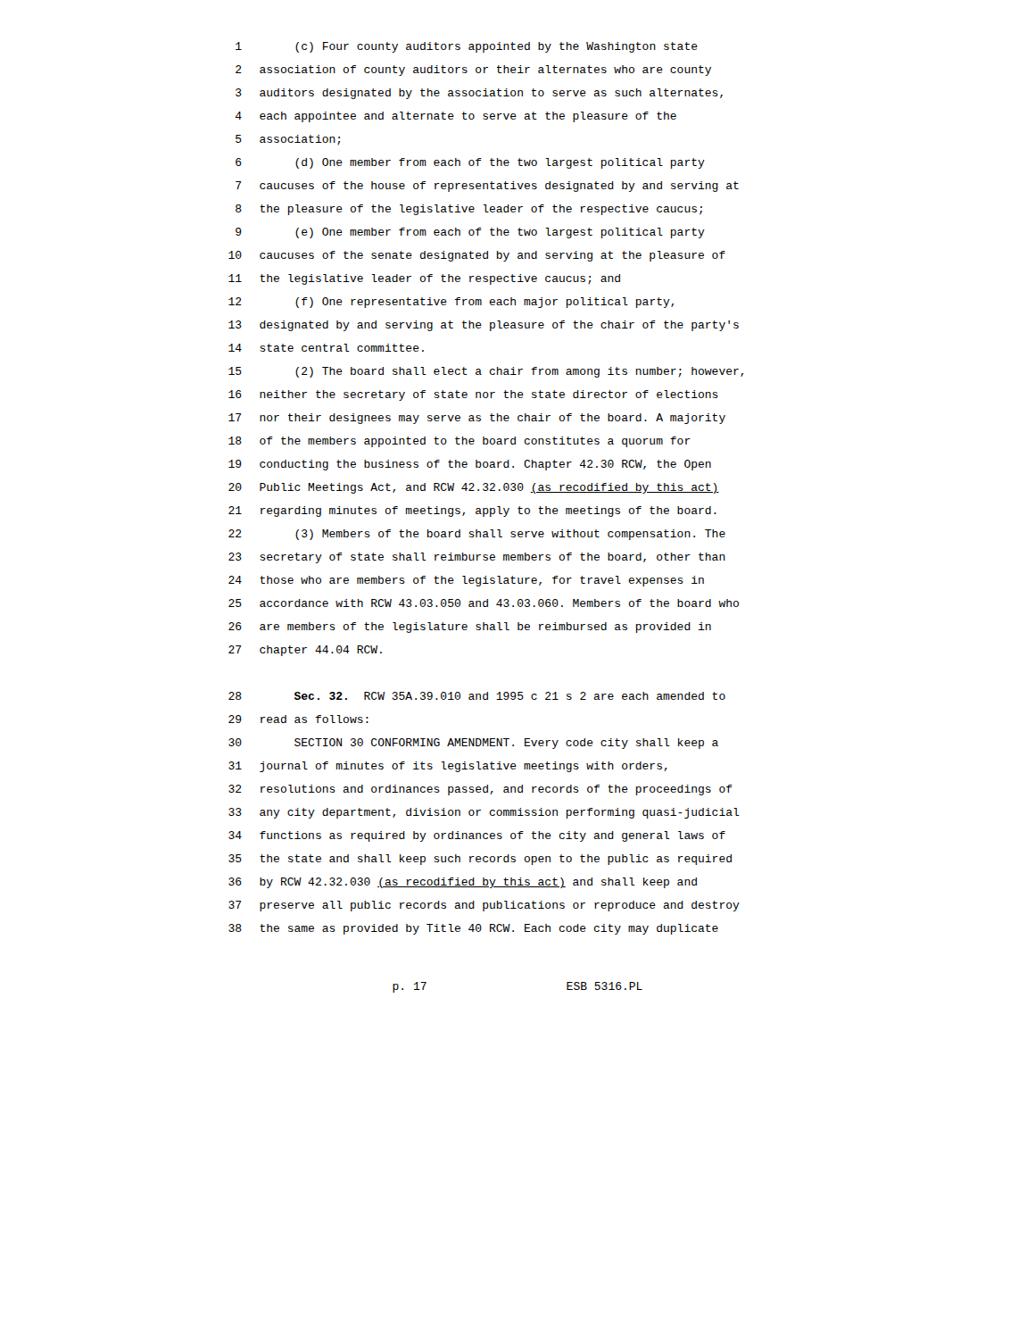1 (c) Four county auditors appointed by the Washington state
2 association of county auditors or their alternates who are county
3 auditors designated by the association to serve as such alternates,
4 each appointee and alternate to serve at the pleasure of the
5 association;
6 (d) One member from each of the two largest political party
7 caucuses of the house of representatives designated by and serving at
8 the pleasure of the legislative leader of the respective caucus;
9 (e) One member from each of the two largest political party
10 caucuses of the senate designated by and serving at the pleasure of
11 the legislative leader of the respective caucus; and
12 (f) One representative from each major political party,
13 designated by and serving at the pleasure of the chair of the party's
14 state central committee.
15 (2) The board shall elect a chair from among its number; however,
16 neither the secretary of state nor the state director of elections
17 nor their designees may serve as the chair of the board. A majority
18 of the members appointed to the board constitutes a quorum for
19 conducting the business of the board. Chapter 42.30 RCW, the Open
20 Public Meetings Act, and RCW 42.32.030 (as recodified by this act)
21 regarding minutes of meetings, apply to the meetings of the board.
22 (3) Members of the board shall serve without compensation. The
23 secretary of state shall reimburse members of the board, other than
24 those who are members of the legislature, for travel expenses in
25 accordance with RCW 43.03.050 and 43.03.060. Members of the board who
26 are members of the legislature shall be reimbursed as provided in
27 chapter 44.04 RCW.
28 Sec. 32. RCW 35A.39.010 and 1995 c 21 s 2 are each amended to
29 read as follows:
30 SECTION 30 CONFORMING AMENDMENT. Every code city shall keep a
31 journal of minutes of its legislative meetings with orders,
32 resolutions and ordinances passed, and records of the proceedings of
33 any city department, division or commission performing quasi-judicial
34 functions as required by ordinances of the city and general laws of
35 the state and shall keep such records open to the public as required
36 by RCW 42.32.030 (as recodified by this act) and shall keep and
37 preserve all public records and publications or reproduce and destroy
38 the same as provided by Title 40 RCW. Each code city may duplicate
p. 17 ESB 5316.PL